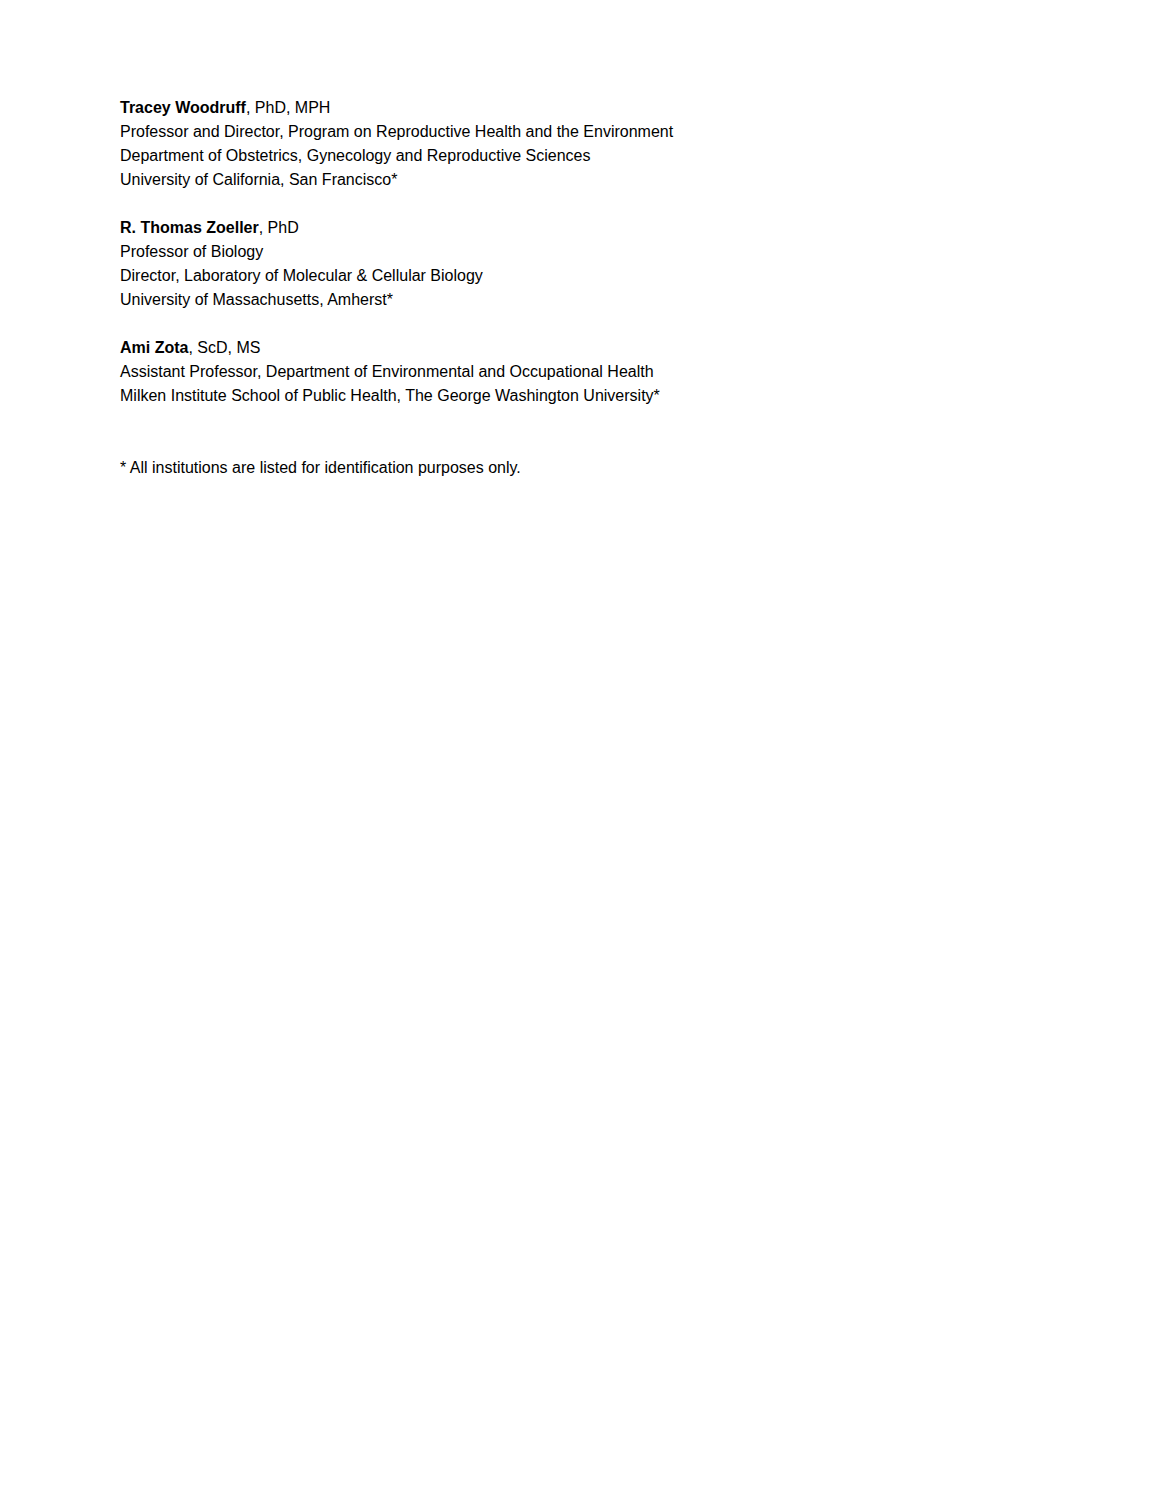Tracey Woodruff, PhD, MPH
Professor and Director, Program on Reproductive Health and the Environment
Department of Obstetrics, Gynecology and Reproductive Sciences
University of California, San Francisco*
R. Thomas Zoeller, PhD
Professor of Biology
Director, Laboratory of Molecular & Cellular Biology
University of Massachusetts, Amherst*
Ami Zota, ScD, MS
Assistant Professor, Department of Environmental and Occupational Health
Milken Institute School of Public Health, The George Washington University*
* All institutions are listed for identification purposes only.